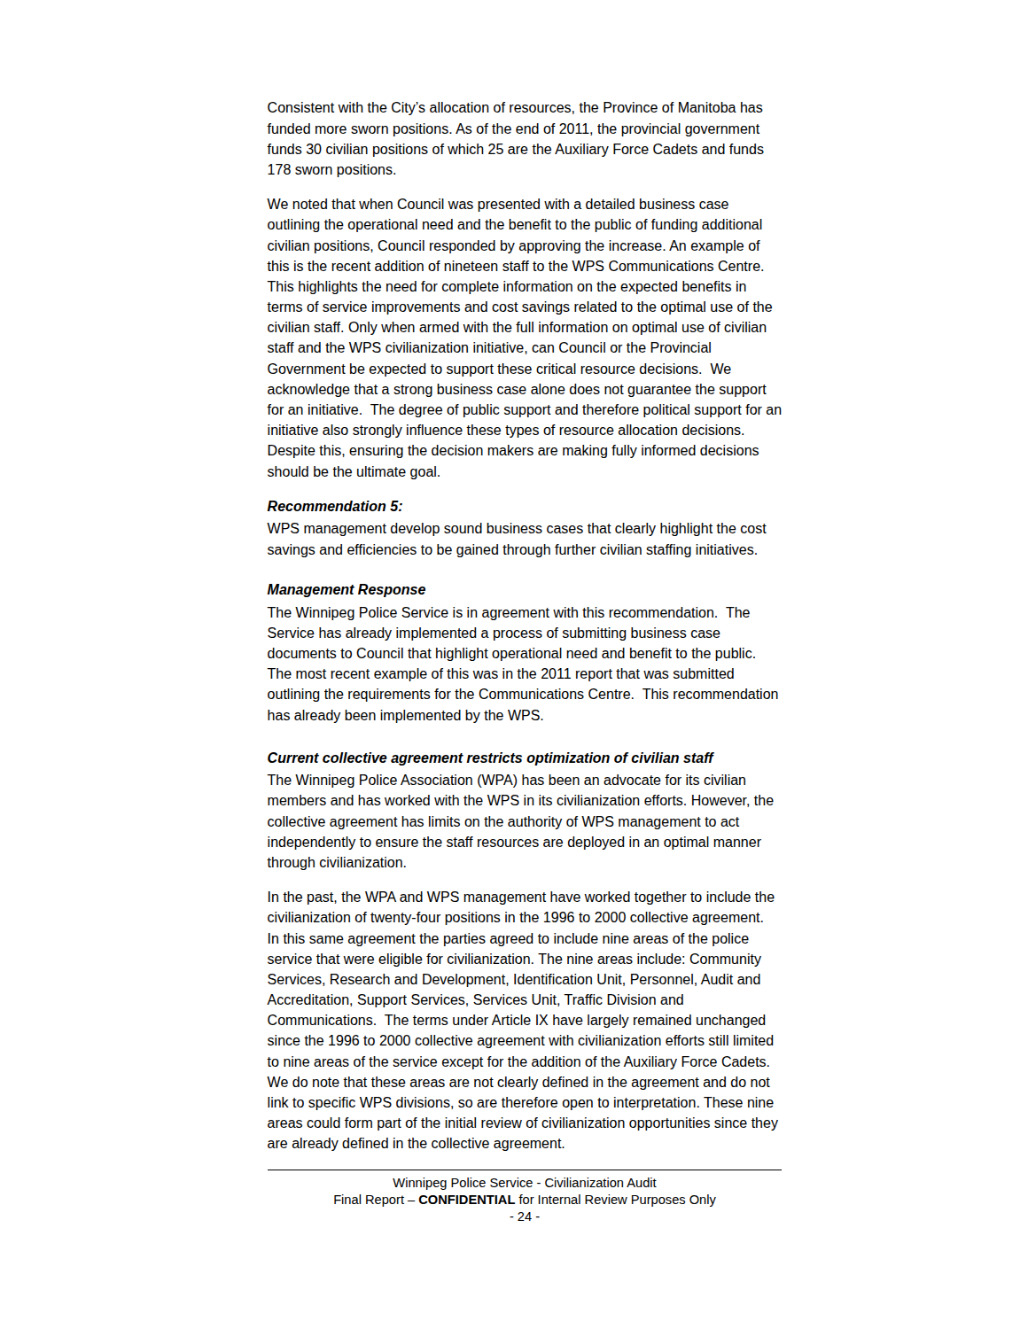Consistent with the City’s allocation of resources, the Province of Manitoba has funded more sworn positions. As of the end of 2011, the provincial government funds 30 civilian positions of which 25 are the Auxiliary Force Cadets and funds 178 sworn positions.
We noted that when Council was presented with a detailed business case outlining the operational need and the benefit to the public of funding additional civilian positions, Council responded by approving the increase. An example of this is the recent addition of nineteen staff to the WPS Communications Centre. This highlights the need for complete information on the expected benefits in terms of service improvements and cost savings related to the optimal use of the civilian staff. Only when armed with the full information on optimal use of civilian staff and the WPS civilianization initiative, can Council or the Provincial Government be expected to support these critical resource decisions. We acknowledge that a strong business case alone does not guarantee the support for an initiative. The degree of public support and therefore political support for an initiative also strongly influence these types of resource allocation decisions. Despite this, ensuring the decision makers are making fully informed decisions should be the ultimate goal.
Recommendation 5:
WPS management develop sound business cases that clearly highlight the cost savings and efficiencies to be gained through further civilian staffing initiatives.
Management Response
The Winnipeg Police Service is in agreement with this recommendation. The Service has already implemented a process of submitting business case documents to Council that highlight operational need and benefit to the public. The most recent example of this was in the 2011 report that was submitted outlining the requirements for the Communications Centre. This recommendation has already been implemented by the WPS.
Current collective agreement restricts optimization of civilian staff
The Winnipeg Police Association (WPA) has been an advocate for its civilian members and has worked with the WPS in its civilianization efforts. However, the collective agreement has limits on the authority of WPS management to act independently to ensure the staff resources are deployed in an optimal manner through civilianization.
In the past, the WPA and WPS management have worked together to include the civilianization of twenty-four positions in the 1996 to 2000 collective agreement. In this same agreement the parties agreed to include nine areas of the police service that were eligible for civilianization. The nine areas include: Community Services, Research and Development, Identification Unit, Personnel, Audit and Accreditation, Support Services, Services Unit, Traffic Division and Communications. The terms under Article IX have largely remained unchanged since the 1996 to 2000 collective agreement with civilianization efforts still limited to nine areas of the service except for the addition of the Auxiliary Force Cadets. We do note that these areas are not clearly defined in the agreement and do not link to specific WPS divisions, so are therefore open to interpretation. These nine areas could form part of the initial review of civilianization opportunities since they are already defined in the collective agreement.
Winnipeg Police Service - Civilianization Audit
Final Report – CONFIDENTIAL for Internal Review Purposes Only
- 24 -